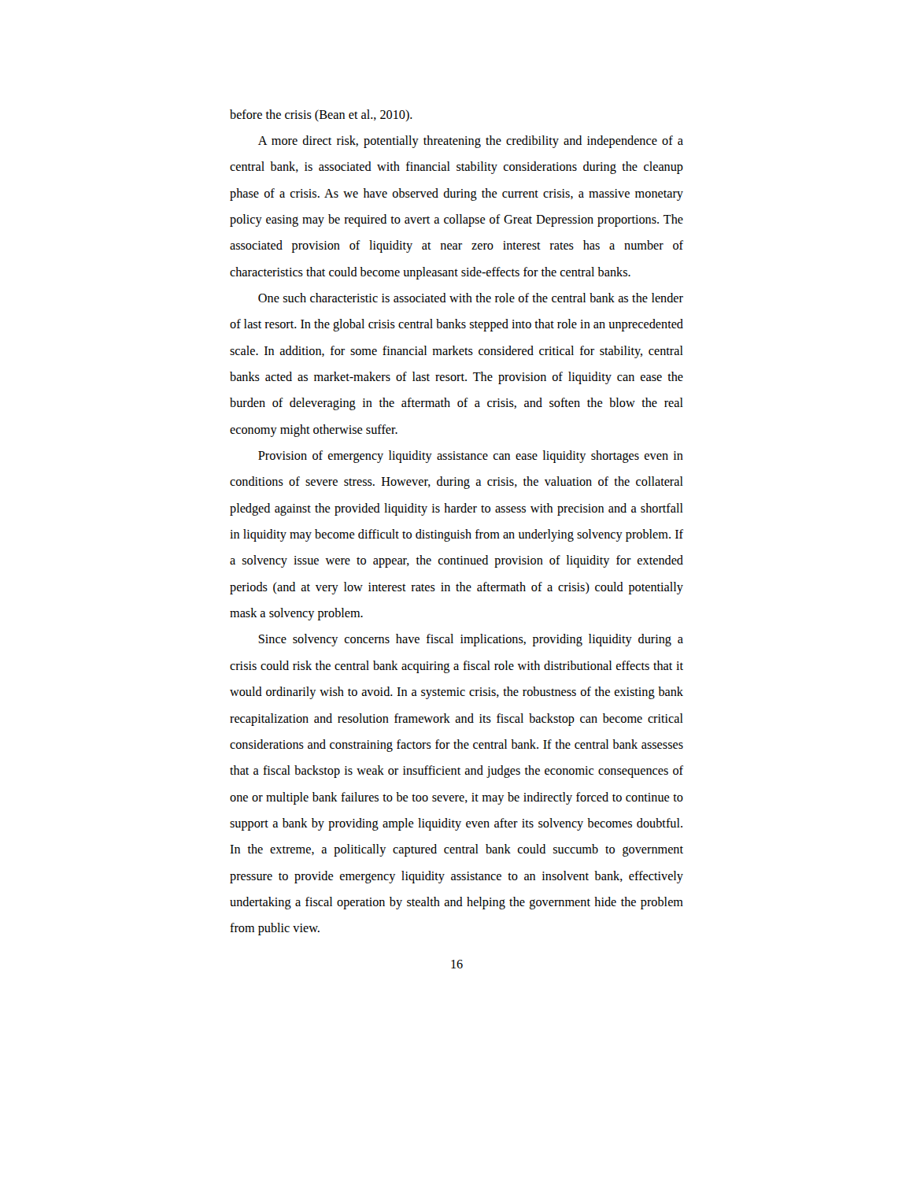before the crisis (Bean et al., 2010).
A more direct risk, potentially threatening the credibility and independence of a central bank, is associated with financial stability considerations during the cleanup phase of a crisis. As we have observed during the current crisis, a massive monetary policy easing may be required to avert a collapse of Great Depression proportions. The associated provision of liquidity at near zero interest rates has a number of characteristics that could become unpleasant side-effects for the central banks.
One such characteristic is associated with the role of the central bank as the lender of last resort. In the global crisis central banks stepped into that role in an unprecedented scale. In addition, for some financial markets considered critical for stability, central banks acted as market-makers of last resort. The provision of liquidity can ease the burden of deleveraging in the aftermath of a crisis, and soften the blow the real economy might otherwise suffer.
Provision of emergency liquidity assistance can ease liquidity shortages even in conditions of severe stress. However, during a crisis, the valuation of the collateral pledged against the provided liquidity is harder to assess with precision and a shortfall in liquidity may become difficult to distinguish from an underlying solvency problem. If a solvency issue were to appear, the continued provision of liquidity for extended periods (and at very low interest rates in the aftermath of a crisis) could potentially mask a solvency problem.
Since solvency concerns have fiscal implications, providing liquidity during a crisis could risk the central bank acquiring a fiscal role with distributional effects that it would ordinarily wish to avoid. In a systemic crisis, the robustness of the existing bank recapitalization and resolution framework and its fiscal backstop can become critical considerations and constraining factors for the central bank. If the central bank assesses that a fiscal backstop is weak or insufficient and judges the economic consequences of one or multiple bank failures to be too severe, it may be indirectly forced to continue to support a bank by providing ample liquidity even after its solvency becomes doubtful. In the extreme, a politically captured central bank could succumb to government pressure to provide emergency liquidity assistance to an insolvent bank, effectively undertaking a fiscal operation by stealth and helping the government hide the problem from public view.
16